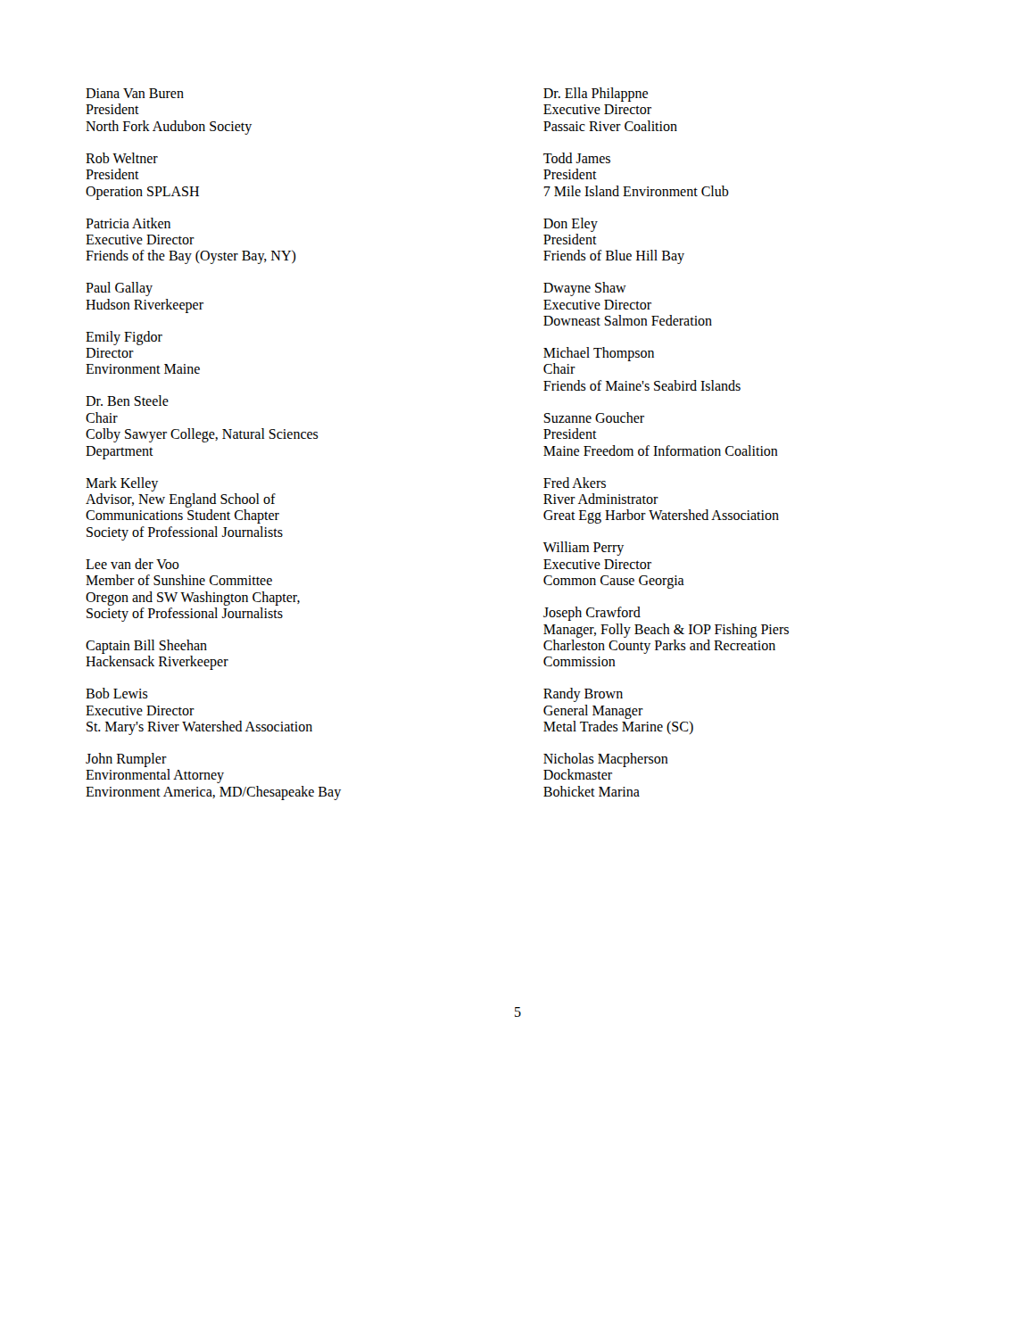Diana Van Buren
President
North Fork Audubon Society
Rob Weltner
President
Operation SPLASH
Patricia Aitken
Executive Director
Friends of the Bay (Oyster Bay, NY)
Paul Gallay
Hudson Riverkeeper
Emily Figdor
Director
Environment Maine
Dr. Ben Steele
Chair
Colby Sawyer College, Natural Sciences
Department
Mark Kelley
Advisor, New England School of
Communications Student Chapter
Society of Professional Journalists
Lee van der Voo
Member of Sunshine Committee
Oregon and SW Washington Chapter,
Society of Professional Journalists
Captain Bill Sheehan
Hackensack Riverkeeper
Bob Lewis
Executive Director
St. Mary's River Watershed Association
John Rumpler
Environmental Attorney
Environment America, MD/Chesapeake Bay
Dr. Ella Philappne
Executive Director
Passaic River Coalition
Todd James
President
7 Mile Island Environment Club
Don Eley
President
Friends of Blue Hill Bay
Dwayne Shaw
Executive Director
Downeast Salmon Federation
Michael Thompson
Chair
Friends of Maine's Seabird Islands
Suzanne Goucher
President
Maine Freedom of Information Coalition
Fred Akers
River Administrator
Great Egg Harbor Watershed Association
William Perry
Executive Director
Common Cause Georgia
Joseph Crawford
Manager, Folly Beach & IOP Fishing Piers
Charleston County Parks and Recreation
Commission
Randy Brown
General Manager
Metal Trades Marine (SC)
Nicholas Macpherson
Dockmaster
Bohicket Marina
5